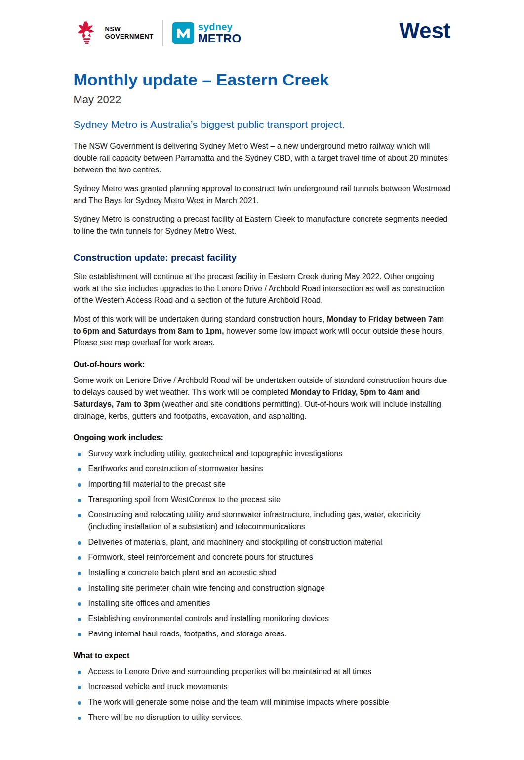NSW
GOVERNMENT
sydney METRO
West
Monthly update – Eastern Creek
May 2022
Sydney Metro is Australia’s biggest public transport project.
The NSW Government is delivering Sydney Metro West – a new underground metro railway which will double rail capacity between Parramatta and the Sydney CBD, with a target travel time of about 20 minutes between the two centres.
Sydney Metro was granted planning approval to construct twin underground rail tunnels between Westmead and The Bays for Sydney Metro West in March 2021.
Sydney Metro is constructing a precast facility at Eastern Creek to manufacture concrete segments needed to line the twin tunnels for Sydney Metro West.
Construction update: precast facility
Site establishment will continue at the precast facility in Eastern Creek during May 2022. Other ongoing work at the site includes upgrades to the Lenore Drive / Archbold Road intersection as well as construction of the Western Access Road and a section of the future Archbold Road.
Most of this work will be undertaken during standard construction hours, Monday to Friday between 7am to 6pm and Saturdays from 8am to 1pm, however some low impact work will occur outside these hours. Please see map overleaf for work areas.
Out-of-hours work:
Some work on Lenore Drive / Archbold Road will be undertaken outside of standard construction hours due to delays caused by wet weather. This work will be completed Monday to Friday, 5pm to 4am and Saturdays, 7am to 3pm (weather and site conditions permitting). Out-of-hours work will include installing drainage, kerbs, gutters and footpaths, excavation, and asphalting.
Ongoing work includes:
Survey work including utility, geotechnical and topographic investigations
Earthworks and construction of stormwater basins
Importing fill material to the precast site
Transporting spoil from WestConnex to the precast site
Constructing and relocating utility and stormwater infrastructure, including gas, water, electricity (including installation of a substation) and telecommunications
Deliveries of materials, plant, and machinery and stockpiling of construction material
Formwork, steel reinforcement and concrete pours for structures
Installing a concrete batch plant and an acoustic shed
Installing site perimeter chain wire fencing and construction signage
Installing site offices and amenities
Establishing environmental controls and installing monitoring devices
Paving internal haul roads, footpaths, and storage areas.
What to expect
Access to Lenore Drive and surrounding properties will be maintained at all times
Increased vehicle and truck movements
The work will generate some noise and the team will minimise impacts where possible
There will be no disruption to utility services.